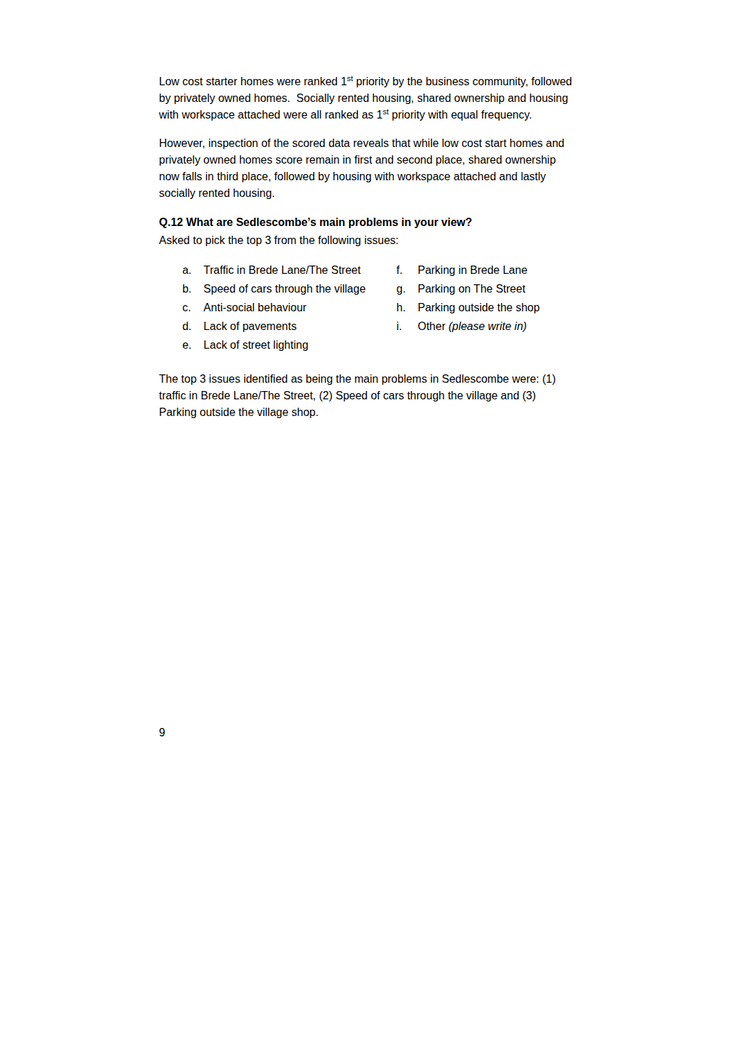Low cost starter homes were ranked 1st priority by the business community, followed by privately owned homes. Socially rented housing, shared ownership and housing with workspace attached were all ranked as 1st priority with equal frequency.
However, inspection of the scored data reveals that while low cost start homes and privately owned homes score remain in first and second place, shared ownership now falls in third place, followed by housing with workspace attached and lastly socially rented housing.
Q.12 What are Sedlescombe’s main problems in your view?
Asked to pick the top 3 from the following issues:
| a. | Traffic in Brede Lane/The Street | f. | Parking in Brede Lane |
| b. | Speed of cars through the village | g. | Parking on The Street |
| c. | Anti-social behaviour | h. | Parking outside the shop |
| d. | Lack of pavements | i. | Other (please write in) |
| e. | Lack of street lighting | | |
The top 3 issues identified as being the main problems in Sedlescombe were: (1) traffic in Brede Lane/The Street, (2) Speed of cars through the village and (3) Parking outside the village shop.
9